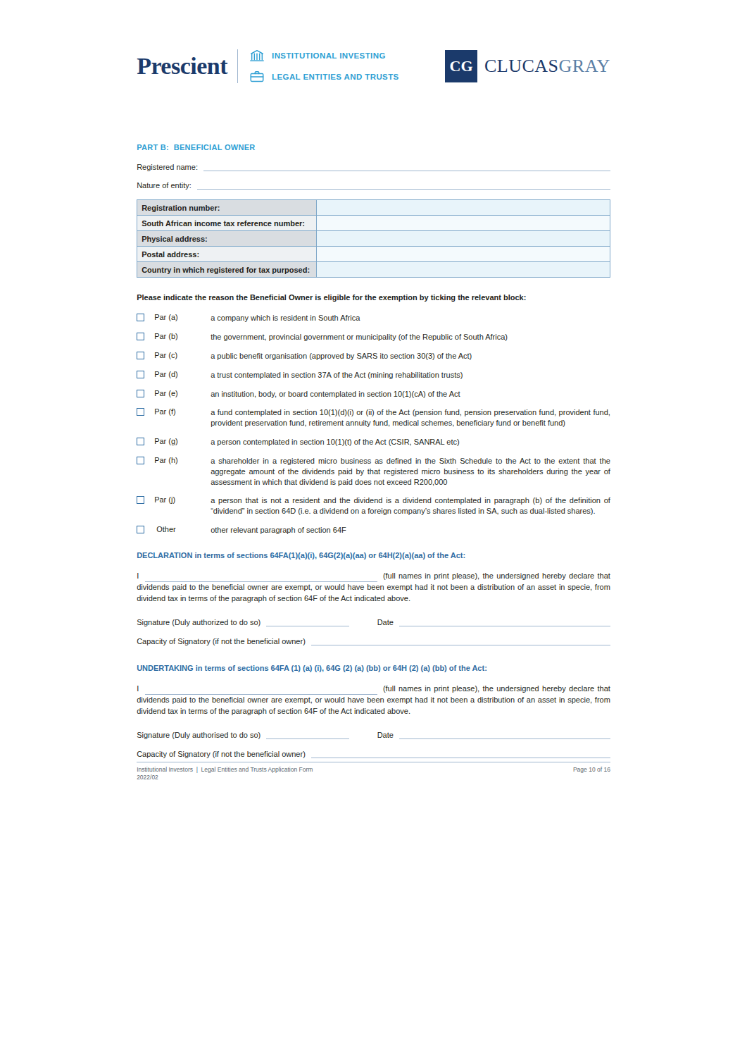Prescient
INSTITUTIONAL INVESTING
LEGAL ENTITIES AND TRUSTS
CG
CLUCASGRAY
PART B: BENEFICIAL OWNER
Registered name:
Nature of entity:
| Registration number: | |
| South African income tax reference number: | |
| Physical address: | |
| Postal address: | |
| Country in which registered for tax purposed: | |
Please indicate the reason the Beneficial Owner is eligible for the exemption by ticking the relevant block:
Par (a) a company which is resident in South Africa
Par (b) the government, provincial government or municipality (of the Republic of South Africa)
Par (c) a public benefit organisation (approved by SARS ito section 30(3) of the Act)
Par (d) a trust contemplated in section 37A of the Act (mining rehabilitation trusts)
Par (e) an institution, body, or board contemplated in section 10(1)(cA) of the Act
Par (f) a fund contemplated in section 10(1)(d)(i) or (ii) of the Act (pension fund, pension preservation fund, provident fund, provident preservation fund, retirement annuity fund, medical schemes, beneficiary fund or benefit fund)
Par (g) a person contemplated in section 10(1)(t) of the Act (CSIR, SANRAL etc)
Par (h) a shareholder in a registered micro business as defined in the Sixth Schedule to the Act to the extent that the aggregate amount of the dividends paid by that registered micro business to its shareholders during the year of assessment in which that dividend is paid does not exceed R200,000
Par (j) a person that is not a resident and the dividend is a dividend contemplated in paragraph (b) of the definition of “dividend” in section 64D (i.e. a dividend on a foreign company’s shares listed in SA, such as dual-listed shares).
Other other relevant paragraph of section 64F
DECLARATION in terms of sections 64FA(1)(a)(i), 64G(2)(a)(aa) or 64H(2)(a)(aa) of the Act:
I (full names in print please), the undersigned hereby declare that dividends paid to the beneficial owner are exempt, or would have been exempt had it not been a distribution of an asset in specie, from dividend tax in terms of the paragraph of section 64F of the Act indicated above.
Signature (Duly authorized to do so)
Date
Capacity of Signatory (if not the beneficial owner)
UNDERTAKING in terms of sections 64FA (1) (a) (i), 64G (2) (a) (bb) or 64H (2) (a) (bb) of the Act:
I (full names in print please), the undersigned hereby declare that dividends paid to the beneficial owner are exempt, or would have been exempt had it not been a distribution of an asset in specie, from dividend tax in terms of the paragraph of section 64F of the Act indicated above.
Signature (Duly authorised to do so)
Date
Capacity of Signatory (if not the beneficial owner)
Institutional Investors | Legal Entities and Trusts Application Form
2022/02
Page 10 of 16